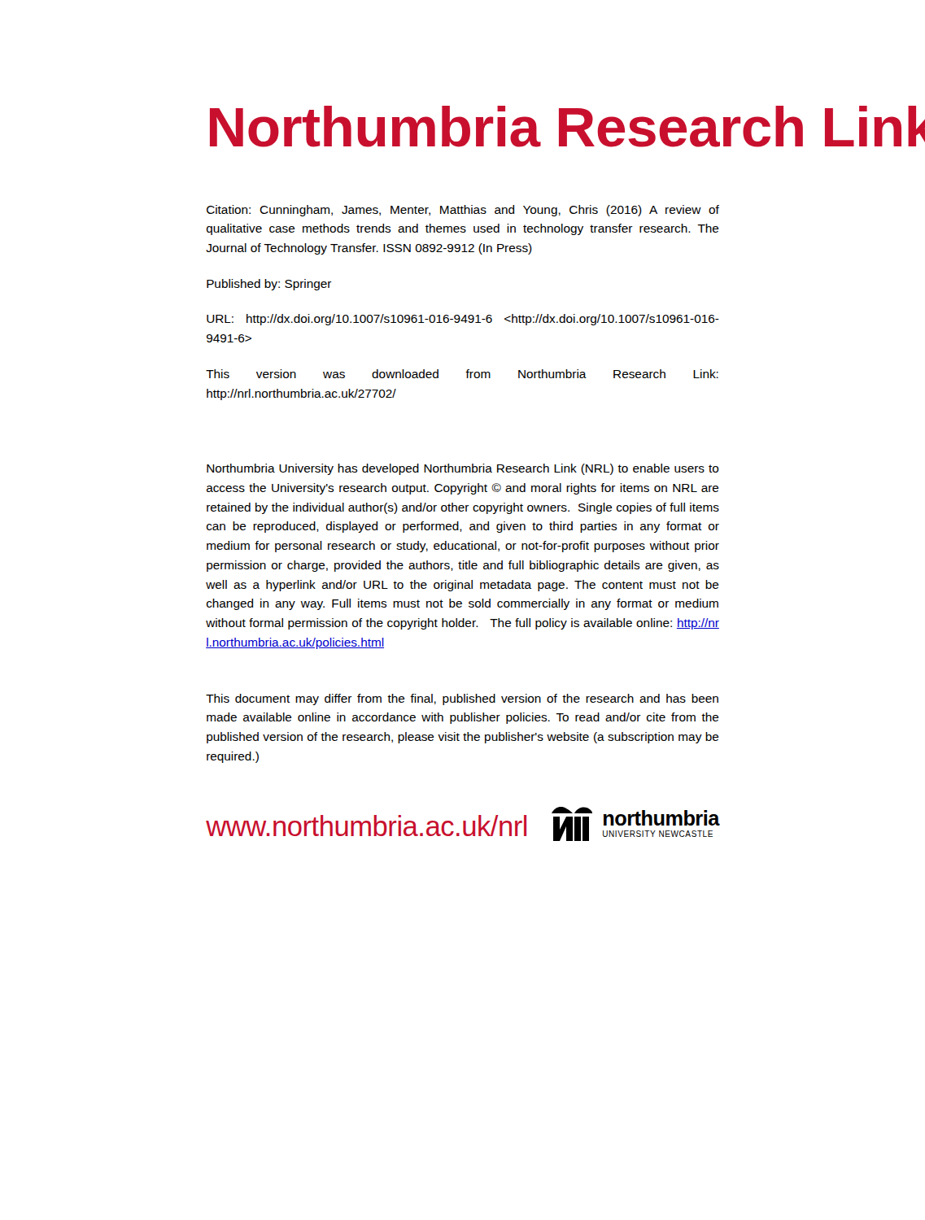Northumbria Research Link
Citation: Cunningham, James, Menter, Matthias and Young, Chris (2016) A review of qualitative case methods trends and themes used in technology transfer research. The Journal of Technology Transfer. ISSN 0892-9912 (In Press)
Published by: Springer
URL: http://dx.doi.org/10.1007/s10961-016-9491-6 <http://dx.doi.org/10.1007/s10961-016-9491-6>
This version was downloaded from Northumbria Research Link: http://nrl.northumbria.ac.uk/27702/
Northumbria University has developed Northumbria Research Link (NRL) to enable users to access the University's research output. Copyright © and moral rights for items on NRL are retained by the individual author(s) and/or other copyright owners. Single copies of full items can be reproduced, displayed or performed, and given to third parties in any format or medium for personal research or study, educational, or not-for-profit purposes without prior permission or charge, provided the authors, title and full bibliographic details are given, as well as a hyperlink and/or URL to the original metadata page. The content must not be changed in any way. Full items must not be sold commercially in any format or medium without formal permission of the copyright holder. The full policy is available online: http://nrl.northumbria.ac.uk/policies.html
This document may differ from the final, published version of the research and has been made available online in accordance with publisher policies. To read and/or cite from the published version of the research, please visit the publisher's website (a subscription may be required.)
www.northumbria.ac.uk/nrl
northumbria UNIVERSITY NEWCASTLE